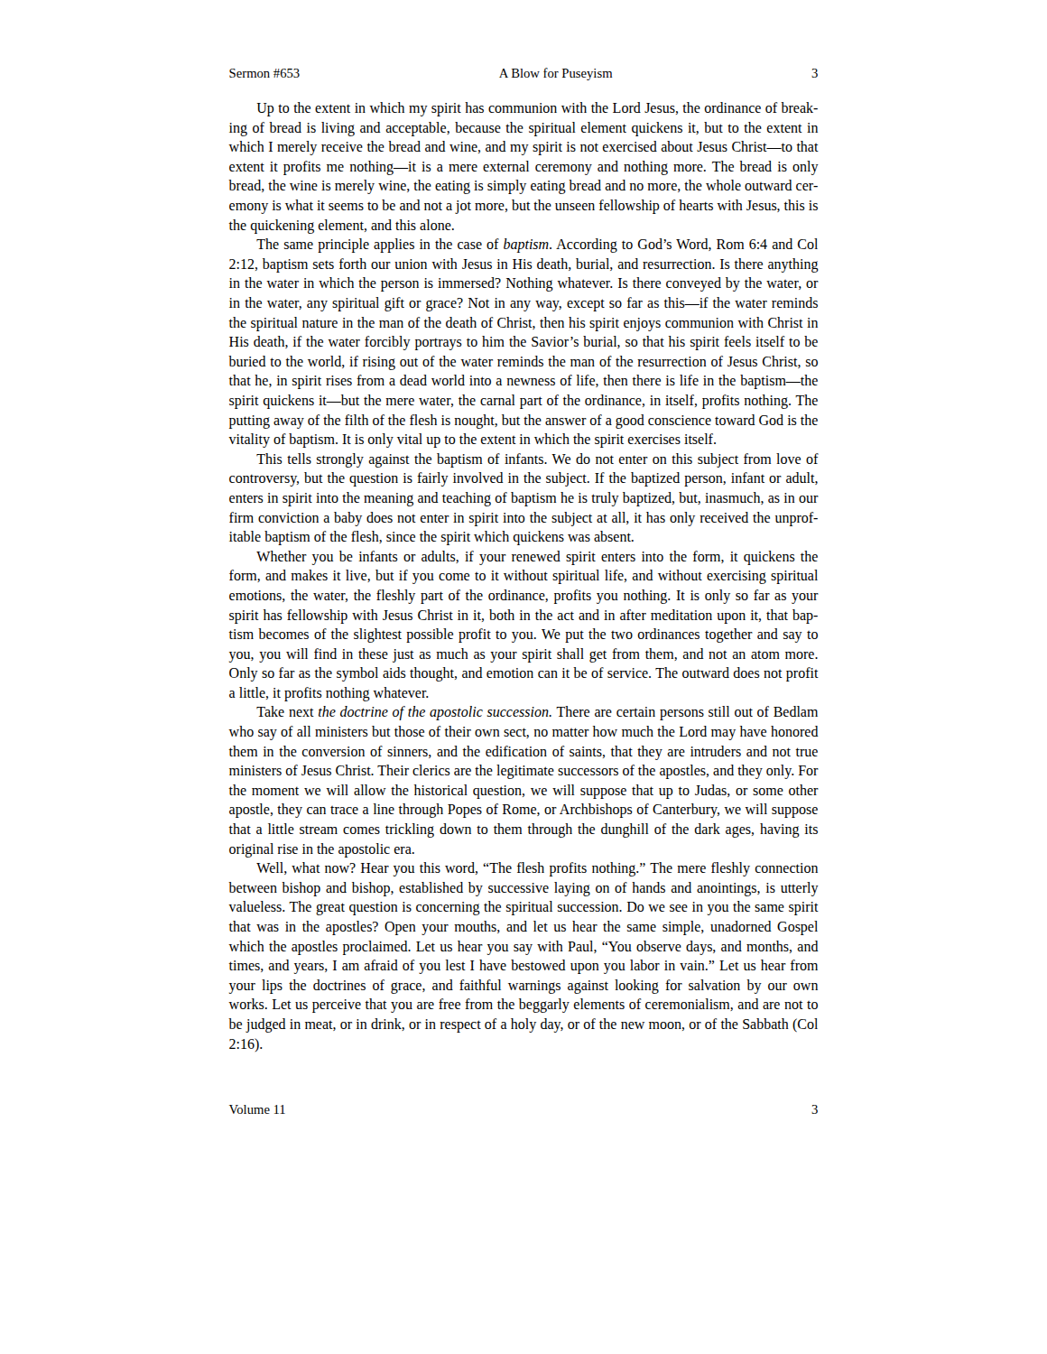Sermon #653
A Blow for Puseyism
3
Up to the extent in which my spirit has communion with the Lord Jesus, the ordinance of breaking of bread is living and acceptable, because the spiritual element quickens it, but to the extent in which I merely receive the bread and wine, and my spirit is not exercised about Jesus Christ—to that extent it profits me nothing—it is a mere external ceremony and nothing more. The bread is only bread, the wine is merely wine, the eating is simply eating bread and no more, the whole outward ceremony is what it seems to be and not a jot more, but the unseen fellowship of hearts with Jesus, this is the quickening element, and this alone.
The same principle applies in the case of baptism. According to God’s Word, Rom 6:4 and Col 2:12, baptism sets forth our union with Jesus in His death, burial, and resurrection. Is there anything in the water in which the person is immersed? Nothing whatever. Is there conveyed by the water, or in the water, any spiritual gift or grace? Not in any way, except so far as this—if the water reminds the spiritual nature in the man of the death of Christ, then his spirit enjoys communion with Christ in His death, if the water forcibly portrays to him the Savior’s burial, so that his spirit feels itself to be buried to the world, if rising out of the water reminds the man of the resurrection of Jesus Christ, so that he, in spirit rises from a dead world into a newness of life, then there is life in the baptism—the spirit quickens it—but the mere water, the carnal part of the ordinance, in itself, profits nothing. The putting away of the filth of the flesh is nought, but the answer of a good conscience toward God is the vitality of baptism. It is only vital up to the extent in which the spirit exercises itself.
This tells strongly against the baptism of infants. We do not enter on this subject from love of controversy, but the question is fairly involved in the subject. If the baptized person, infant or adult, enters in spirit into the meaning and teaching of baptism he is truly baptized, but, inasmuch, as in our firm conviction a baby does not enter in spirit into the subject at all, it has only received the unprofitable baptism of the flesh, since the spirit which quickens was absent.
Whether you be infants or adults, if your renewed spirit enters into the form, it quickens the form, and makes it live, but if you come to it without spiritual life, and without exercising spiritual emotions, the water, the fleshly part of the ordinance, profits you nothing. It is only so far as your spirit has fellowship with Jesus Christ in it, both in the act and in after meditation upon it, that baptism becomes of the slightest possible profit to you. We put the two ordinances together and say to you, you will find in these just as much as your spirit shall get from them, and not an atom more. Only so far as the symbol aids thought, and emotion can it be of service. The outward does not profit a little, it profits nothing whatever.
Take next the doctrine of the apostolic succession. There are certain persons still out of Bedlam who say of all ministers but those of their own sect, no matter how much the Lord may have honored them in the conversion of sinners, and the edification of saints, that they are intruders and not true ministers of Jesus Christ. Their clerics are the legitimate successors of the apostles, and they only. For the moment we will allow the historical question, we will suppose that up to Judas, or some other apostle, they can trace a line through Popes of Rome, or Archbishops of Canterbury, we will suppose that a little stream comes trickling down to them through the dunghill of the dark ages, having its original rise in the apostolic era.
Well, what now? Hear you this word, “The flesh profits nothing.” The mere fleshly connection between bishop and bishop, established by successive laying on of hands and anointings, is utterly valueless. The great question is concerning the spiritual succession. Do we see in you the same spirit that was in the apostles? Open your mouths, and let us hear the same simple, unadorned Gospel which the apostles proclaimed. Let us hear you say with Paul, “You observe days, and months, and times, and years, I am afraid of you lest I have bestowed upon you labor in vain.” Let us hear from your lips the doctrines of grace, and faithful warnings against looking for salvation by our own works. Let us perceive that you are free from the beggarly elements of ceremonialism, and are not to be judged in meat, or in drink, or in respect of a holy day, or of the new moon, or of the Sabbath (Col 2:16).
Volume 11
3